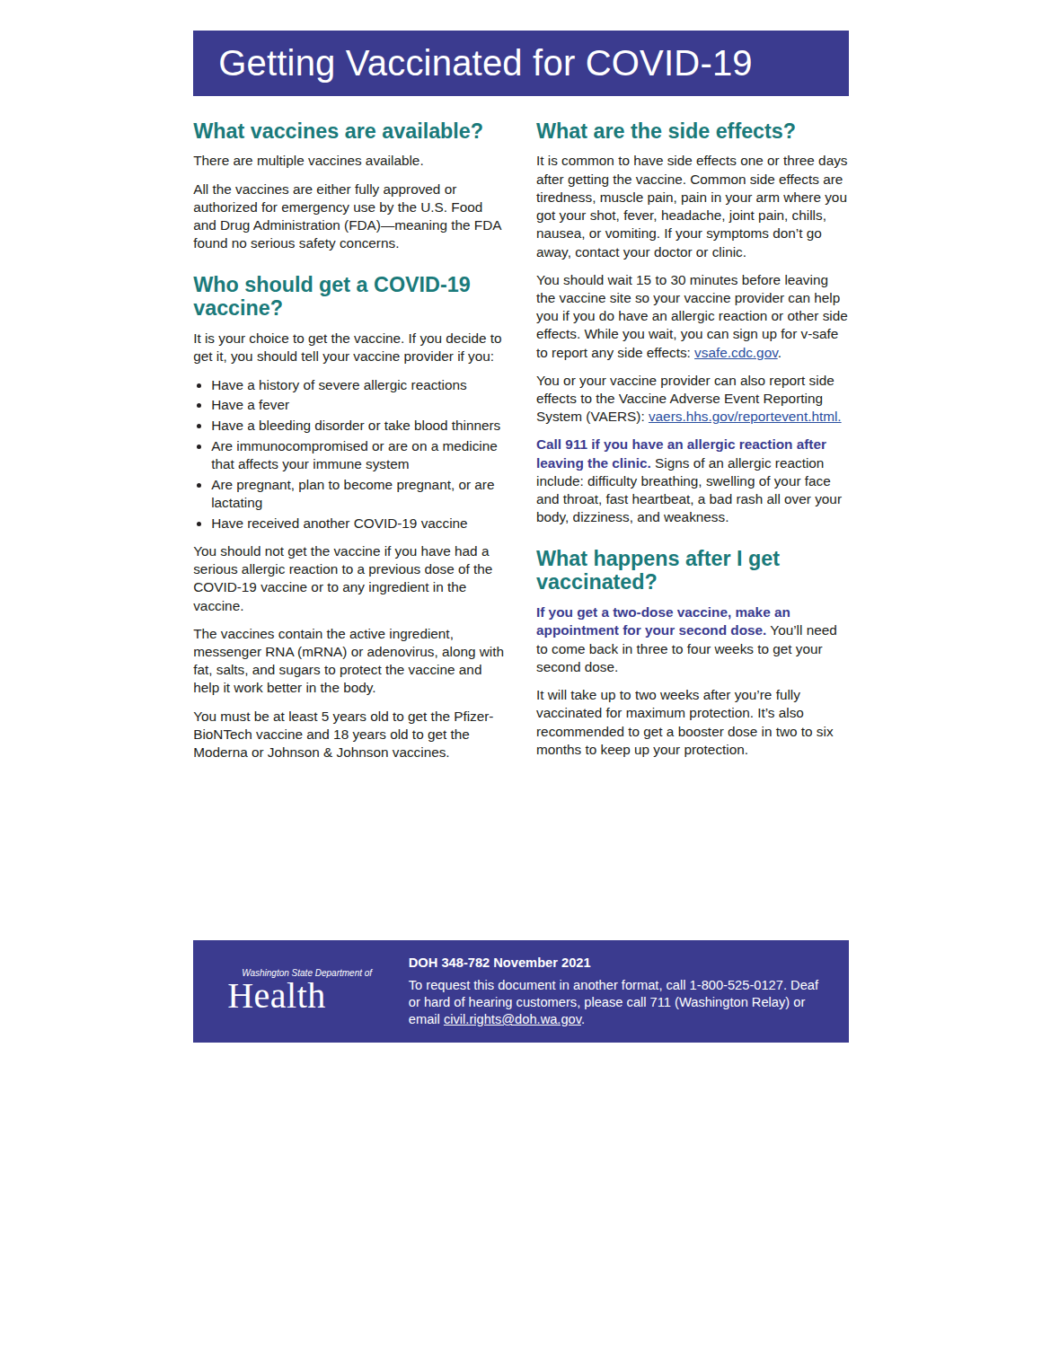Getting Vaccinated for COVID-19
What vaccines are available?
There are multiple vaccines available.
All the vaccines are either fully approved or authorized for emergency use by the U.S. Food and Drug Administration (FDA)—meaning the FDA found no serious safety concerns.
Who should get a COVID-19 vaccine?
It is your choice to get the vaccine. If you decide to get it, you should tell your vaccine provider if you:
Have a history of severe allergic reactions
Have a fever
Have a bleeding disorder or take blood thinners
Are immunocompromised or are on a medicine that affects your immune system
Are pregnant, plan to become pregnant, or are lactating
Have received another COVID-19 vaccine
You should not get the vaccine if you have had a serious allergic reaction to a previous dose of the COVID-19 vaccine or to any ingredient in the vaccine.
The vaccines contain the active ingredient, messenger RNA (mRNA) or adenovirus, along with fat, salts, and sugars to protect the vaccine and help it work better in the body.
You must be at least 5 years old to get the Pfizer-BioNTech vaccine and 18 years old to get the Moderna or Johnson & Johnson vaccines.
What are the side effects?
It is common to have side effects one or three days after getting the vaccine. Common side effects are tiredness, muscle pain, pain in your arm where you got your shot, fever, headache, joint pain, chills, nausea, or vomiting. If your symptoms don’t go away, contact your doctor or clinic.
You should wait 15 to 30 minutes before leaving the vaccine site so your vaccine provider can help you if you do have an allergic reaction or other side effects. While you wait, you can sign up for v-safe to report any side effects: vsafe.cdc.gov.
You or your vaccine provider can also report side effects to the Vaccine Adverse Event Reporting System (VAERS): vaers.hhs.gov/reportevent.html.
Call 911 if you have an allergic reaction after leaving the clinic. Signs of an allergic reaction include: difficulty breathing, swelling of your face and throat, fast heartbeat, a bad rash all over your body, dizziness, and weakness.
What happens after I get vaccinated?
If you get a two-dose vaccine, make an appointment for your second dose. You’ll need to come back in three to four weeks to get your second dose.
It will take up to two weeks after you’re fully vaccinated for maximum protection. It’s also recommended to get a booster dose in two to six months to keep up your protection.
Washington State Department of Health
DOH 348-782 November 2021
To request this document in another format, call 1-800-525-0127. Deaf or hard of hearing customers, please call 711 (Washington Relay) or email civil.rights@doh.wa.gov.